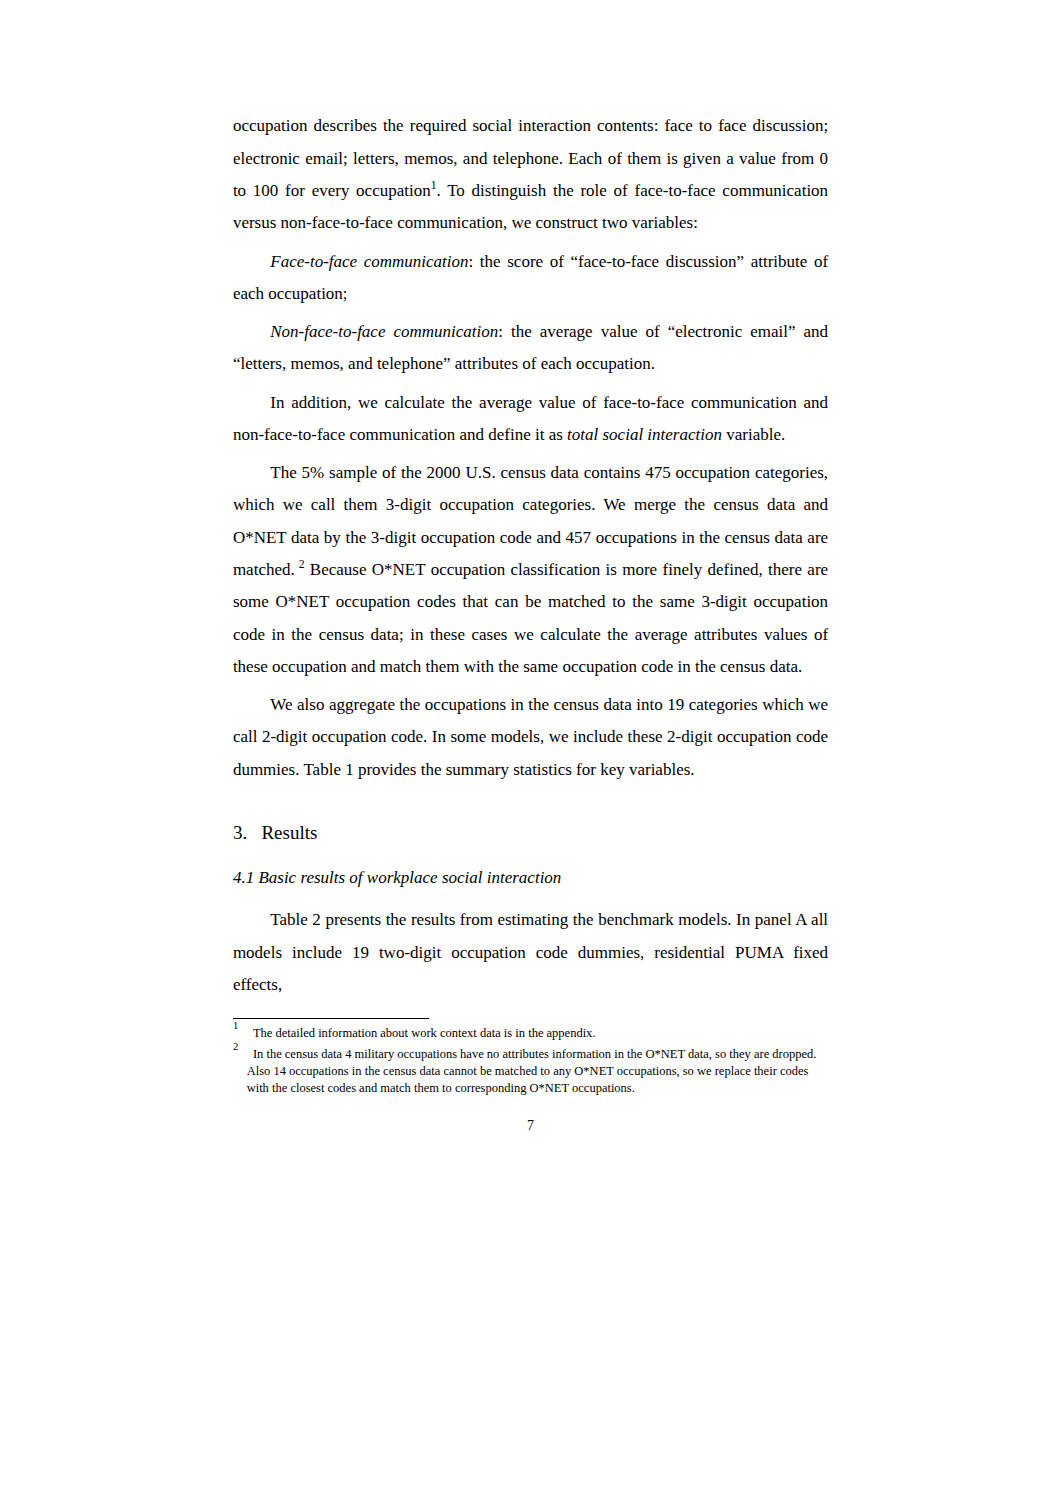occupation describes the required social interaction contents: face to face discussion; electronic email; letters, memos, and telephone. Each of them is given a value from 0 to 100 for every occupation1. To distinguish the role of face-to-face communication versus non-face-to-face communication, we construct two variables:
Face-to-face communication: the score of “face-to-face discussion” attribute of each occupation;
Non-face-to-face communication: the average value of “electronic email” and “letters, memos, and telephone” attributes of each occupation.
In addition, we calculate the average value of face-to-face communication and non-face-to-face communication and define it as total social interaction variable.
The 5% sample of the 2000 U.S. census data contains 475 occupation categories, which we call them 3-digit occupation categories. We merge the census data and O*NET data by the 3-digit occupation code and 457 occupations in the census data are matched. 2 Because O*NET occupation classification is more finely defined, there are some O*NET occupation codes that can be matched to the same 3-digit occupation code in the census data; in these cases we calculate the average attributes values of these occupation and match them with the same occupation code in the census data.
We also aggregate the occupations in the census data into 19 categories which we call 2-digit occupation code. In some models, we include these 2-digit occupation code dummies. Table 1 provides the summary statistics for key variables.
3. Results
4.1 Basic results of workplace social interaction
Table 2 presents the results from estimating the benchmark models. In panel A all models include 19 two-digit occupation code dummies, residential PUMA fixed effects,
1 The detailed information about work context data is in the appendix.
2 In the census data 4 military occupations have no attributes information in the O*NET data, so they are dropped. Also 14 occupations in the census data cannot be matched to any O*NET occupations, so we replace their codes with the closest codes and match them to corresponding O*NET occupations.
7